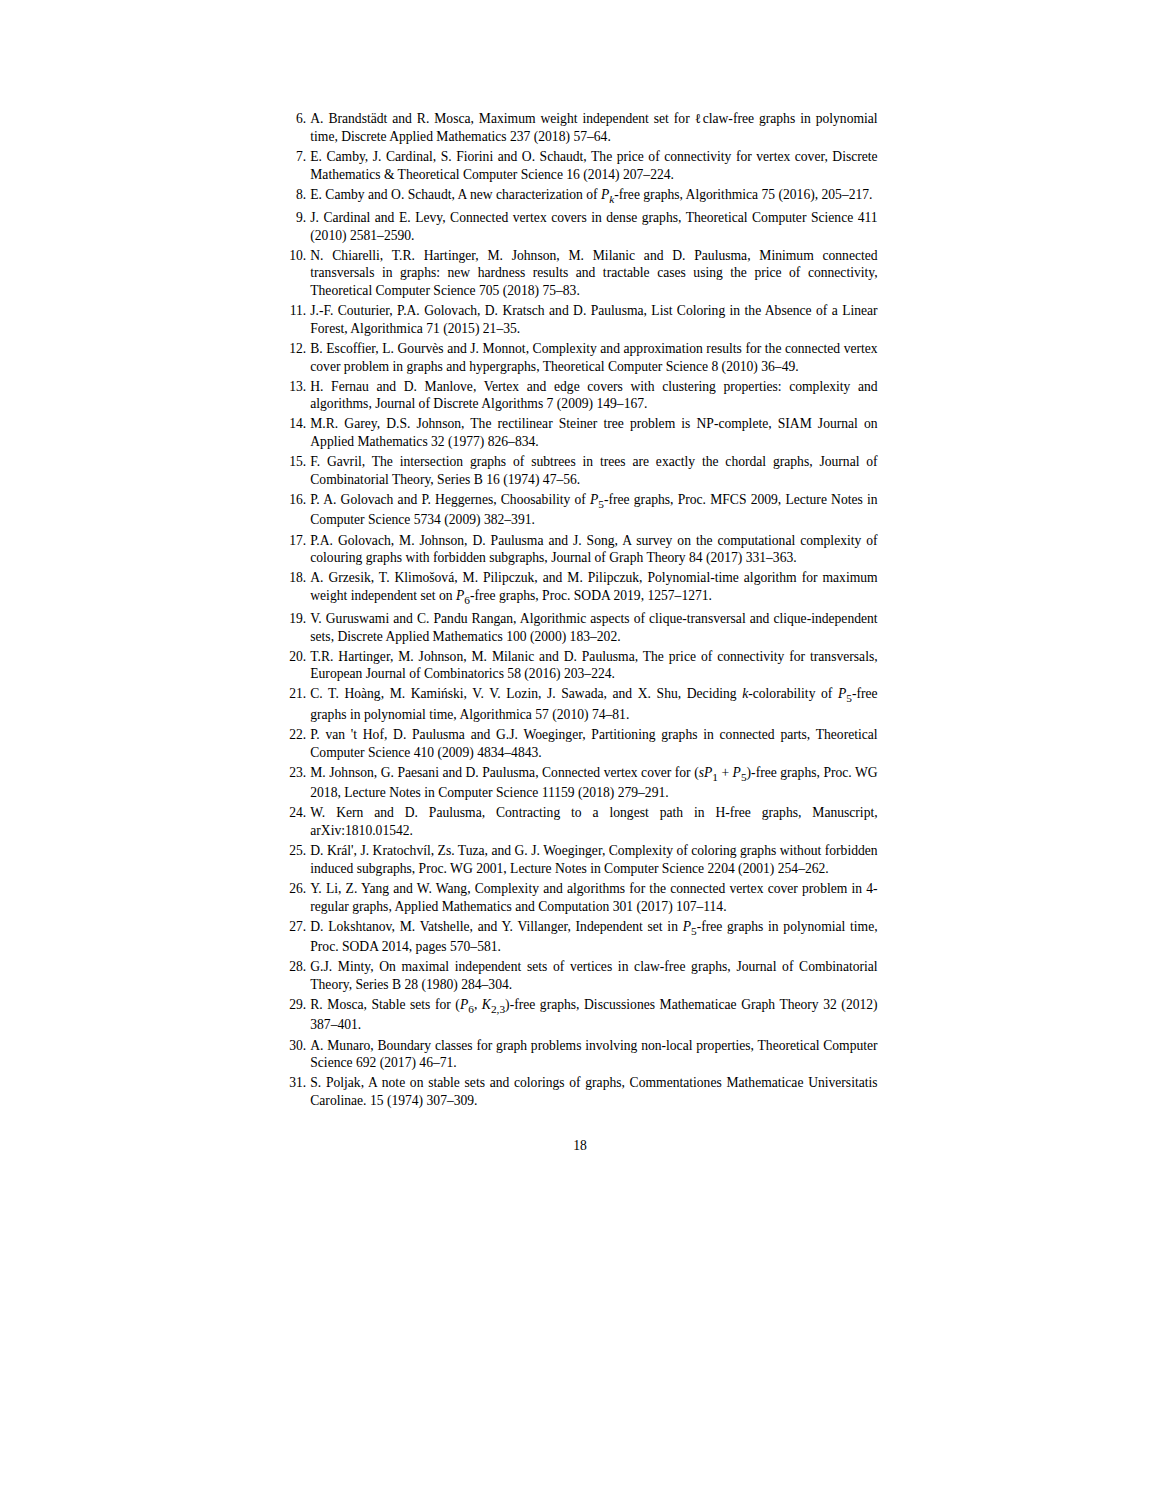6. A. Brandstädt and R. Mosca, Maximum weight independent set for ℓclaw-free graphs in polynomial time, Discrete Applied Mathematics 237 (2018) 57–64.
7. E. Camby, J. Cardinal, S. Fiorini and O. Schaudt, The price of connectivity for vertex cover, Discrete Mathematics & Theoretical Computer Science 16 (2014) 207–224.
8. E. Camby and O. Schaudt, A new characterization of Pk-free graphs, Algorithmica 75 (2016), 205–217.
9. J. Cardinal and E. Levy, Connected vertex covers in dense graphs, Theoretical Computer Science 411 (2010) 2581–2590.
10. N. Chiarelli, T.R. Hartinger, M. Johnson, M. Milanic and D. Paulusma, Minimum connected transversals in graphs: new hardness results and tractable cases using the price of connectivity, Theoretical Computer Science 705 (2018) 75–83.
11. J.-F. Couturier, P.A. Golovach, D. Kratsch and D. Paulusma, List Coloring in the Absence of a Linear Forest, Algorithmica 71 (2015) 21–35.
12. B. Escoffier, L. Gourvès and J. Monnot, Complexity and approximation results for the connected vertex cover problem in graphs and hypergraphs, Theoretical Computer Science 8 (2010) 36–49.
13. H. Fernau and D. Manlove, Vertex and edge covers with clustering properties: complexity and algorithms, Journal of Discrete Algorithms 7 (2009) 149–167.
14. M.R. Garey, D.S. Johnson, The rectilinear Steiner tree problem is NP-complete, SIAM Journal on Applied Mathematics 32 (1977) 826–834.
15. F. Gavril, The intersection graphs of subtrees in trees are exactly the chordal graphs, Journal of Combinatorial Theory, Series B 16 (1974) 47–56.
16. P. A. Golovach and P. Heggernes, Choosability of P5-free graphs, Proc. MFCS 2009, Lecture Notes in Computer Science 5734 (2009) 382–391.
17. P.A. Golovach, M. Johnson, D. Paulusma and J. Song, A survey on the computational complexity of colouring graphs with forbidden subgraphs, Journal of Graph Theory 84 (2017) 331–363.
18. A. Grzesik, T. Klimošová, M. Pilipczuk, and M. Pilipczuk, Polynomial-time algorithm for maximum weight independent set on P6-free graphs, Proc. SODA 2019, 1257–1271.
19. V. Guruswami and C. Pandu Rangan, Algorithmic aspects of clique-transversal and clique-independent sets, Discrete Applied Mathematics 100 (2000) 183–202.
20. T.R. Hartinger, M. Johnson, M. Milanic and D. Paulusma, The price of connectivity for transversals, European Journal of Combinatorics 58 (2016) 203–224.
21. C. T. Hoàng, M. Kamiński, V. V. Lozin, J. Sawada, and X. Shu, Deciding k-colorability of P5-free graphs in polynomial time, Algorithmica 57 (2010) 74–81.
22. P. van 't Hof, D. Paulusma and G.J. Woeginger, Partitioning graphs in connected parts, Theoretical Computer Science 410 (2009) 4834–4843.
23. M. Johnson, G. Paesani and D. Paulusma, Connected vertex cover for (sP1 + P5)-free graphs, Proc. WG 2018, Lecture Notes in Computer Science 11159 (2018) 279–291.
24. W. Kern and D. Paulusma, Contracting to a longest path in H-free graphs, Manuscript, arXiv:1810.01542.
25. D. Král', J. Kratochvíl, Zs. Tuza, and G. J. Woeginger, Complexity of coloring graphs without forbidden induced subgraphs, Proc. WG 2001, Lecture Notes in Computer Science 2204 (2001) 254–262.
26. Y. Li, Z. Yang and W. Wang, Complexity and algorithms for the connected vertex cover problem in 4-regular graphs, Applied Mathematics and Computation 301 (2017) 107–114.
27. D. Lokshtanov, M. Vatshelle, and Y. Villanger, Independent set in P5-free graphs in polynomial time, Proc. SODA 2014, pages 570–581.
28. G.J. Minty, On maximal independent sets of vertices in claw-free graphs, Journal of Combinatorial Theory, Series B 28 (1980) 284–304.
29. R. Mosca, Stable sets for (P6, K2,3)-free graphs, Discussiones Mathematicae Graph Theory 32 (2012) 387–401.
30. A. Munaro, Boundary classes for graph problems involving non-local properties, Theoretical Computer Science 692 (2017) 46–71.
31. S. Poljak, A note on stable sets and colorings of graphs, Commentationes Mathematicae Universitatis Carolinae. 15 (1974) 307–309.
18